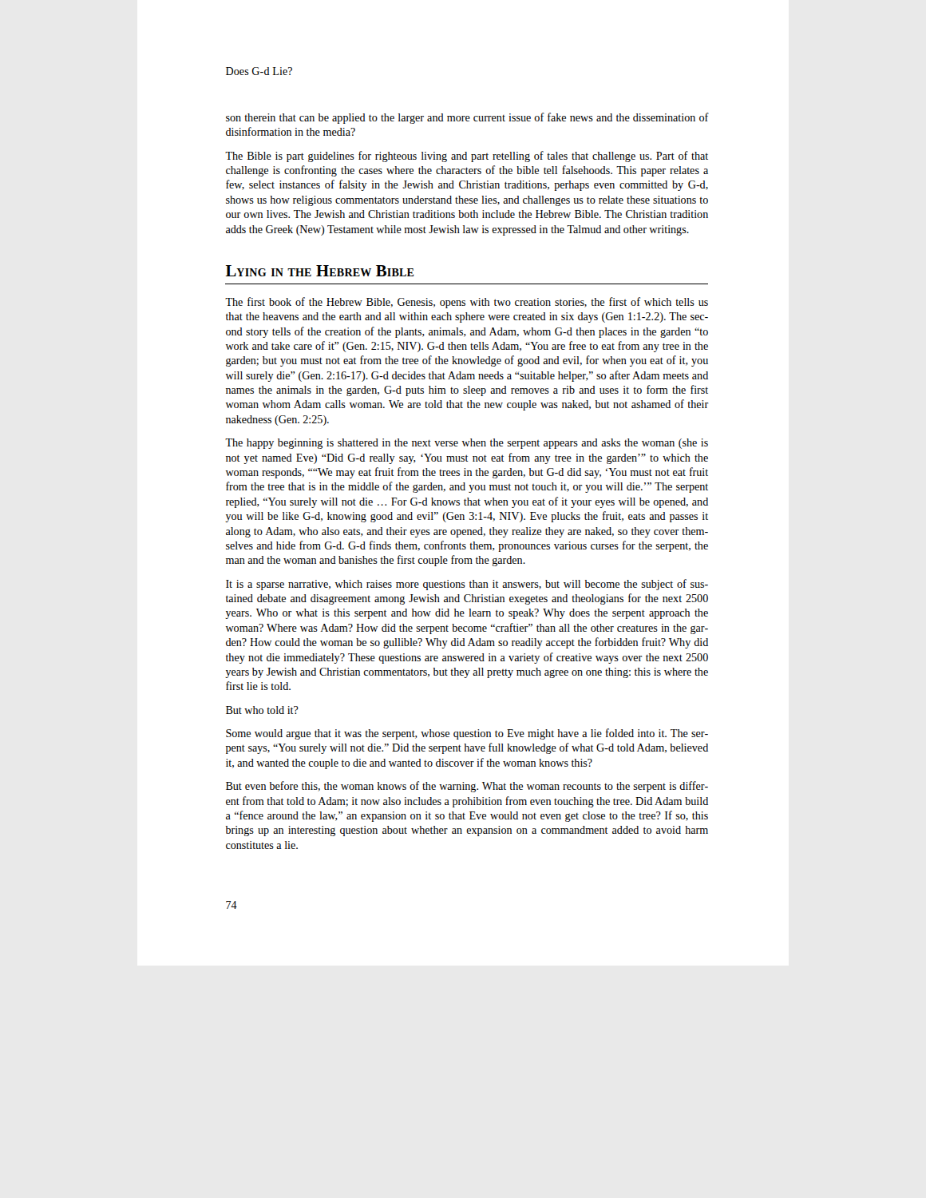Does G-d Lie?
son therein that can be applied to the larger and more current issue of fake news and the dissemination of disinformation in the media?
The Bible is part guidelines for righteous living and part retelling of tales that challenge us. Part of that challenge is confronting the cases where the characters of the bible tell falsehoods. This paper relates a few, select instances of falsity in the Jewish and Christian traditions, perhaps even committed by G-d, shows us how religious commentators understand these lies, and challenges us to relate these situations to our own lives. The Jewish and Christian traditions both include the Hebrew Bible. The Christian tradition adds the Greek (New) Testament while most Jewish law is expressed in the Talmud and other writings.
Lying in the Hebrew Bible
The first book of the Hebrew Bible, Genesis, opens with two creation stories, the first of which tells us that the heavens and the earth and all within each sphere were created in six days (Gen 1:1-2.2). The second story tells of the creation of the plants, animals, and Adam, whom G-d then places in the garden “to work and take care of it” (Gen. 2:15, NIV). G-d then tells Adam, “You are free to eat from any tree in the garden; but you must not eat from the tree of the knowledge of good and evil, for when you eat of it, you will surely die” (Gen. 2:16-17). G-d decides that Adam needs a “suitable helper,” so after Adam meets and names the animals in the garden, G-d puts him to sleep and removes a rib and uses it to form the first woman whom Adam calls woman. We are told that the new couple was naked, but not ashamed of their nakedness (Gen. 2:25).
The happy beginning is shattered in the next verse when the serpent appears and asks the woman (she is not yet named Eve) “Did G-d really say, ‘You must not eat from any tree in the garden’” to which the woman responds, ““We may eat fruit from the trees in the garden, but G-d did say, ‘You must not eat fruit from the tree that is in the middle of the garden, and you must not touch it, or you will die.’” The serpent replied, “You surely will not die … For G-d knows that when you eat of it your eyes will be opened, and you will be like G-d, knowing good and evil” (Gen 3:1-4, NIV). Eve plucks the fruit, eats and passes it along to Adam, who also eats, and their eyes are opened, they realize they are naked, so they cover themselves and hide from G-d. G-d finds them, confronts them, pronounces various curses for the serpent, the man and the woman and banishes the first couple from the garden.
It is a sparse narrative, which raises more questions than it answers, but will become the subject of sustained debate and disagreement among Jewish and Christian exegetes and theologians for the next 2500 years. Who or what is this serpent and how did he learn to speak? Why does the serpent approach the woman? Where was Adam? How did the serpent become “craftier” than all the other creatures in the garden? How could the woman be so gullible? Why did Adam so readily accept the forbidden fruit? Why did they not die immediately? These questions are answered in a variety of creative ways over the next 2500 years by Jewish and Christian commentators, but they all pretty much agree on one thing: this is where the first lie is told.
But who told it?
Some would argue that it was the serpent, whose question to Eve might have a lie folded into it. The serpent says, “You surely will not die.” Did the serpent have full knowledge of what G-d told Adam, believed it, and wanted the couple to die and wanted to discover if the woman knows this?
But even before this, the woman knows of the warning. What the woman recounts to the serpent is different from that told to Adam; it now also includes a prohibition from even touching the tree. Did Adam build a “fence around the law,” an expansion on it so that Eve would not even get close to the tree? If so, this brings up an interesting question about whether an expansion on a commandment added to avoid harm constitutes a lie.
74